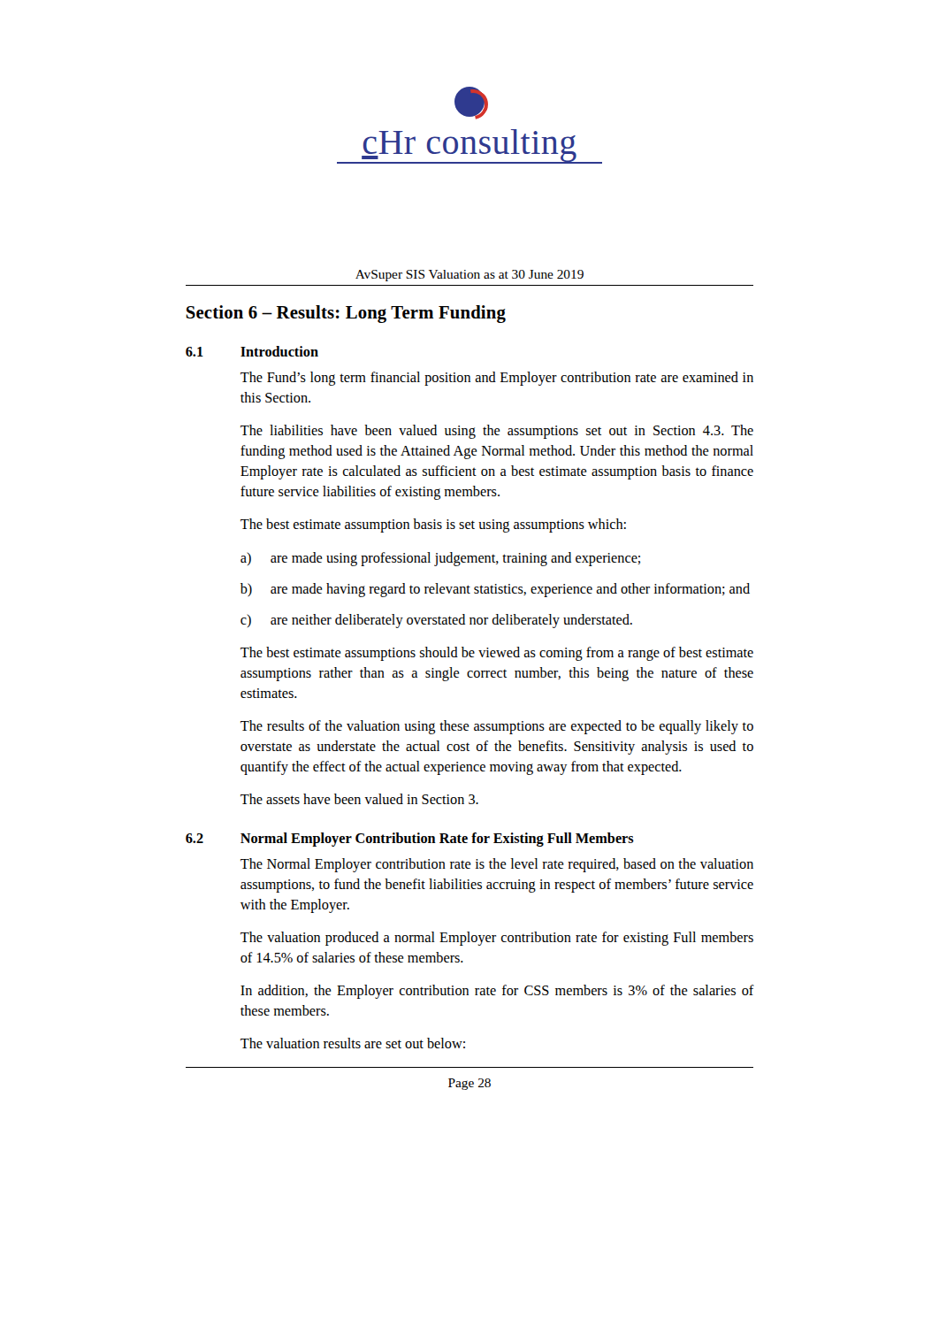cHr consulting
AvSuper SIS Valuation as at 30 June 2019
Section 6 – Results: Long Term Funding
6.1
Introduction
The Fund’s long term financial position and Employer contribution rate are examined in this Section.
The liabilities have been valued using the assumptions set out in Section 4.3. The funding method used is the Attained Age Normal method. Under this method the normal Employer rate is calculated as sufficient on a best estimate assumption basis to finance future service liabilities of existing members.
The best estimate assumption basis is set using assumptions which:
a) are made using professional judgement, training and experience;
b) are made having regard to relevant statistics, experience and other information; and
c) are neither deliberately overstated nor deliberately understated.
The best estimate assumptions should be viewed as coming from a range of best estimate assumptions rather than as a single correct number, this being the nature of these estimates.
The results of the valuation using these assumptions are expected to be equally likely to overstate as understate the actual cost of the benefits. Sensitivity analysis is used to quantify the effect of the actual experience moving away from that expected.
The assets have been valued in Section 3.
6.2
Normal Employer Contribution Rate for Existing Full Members
The Normal Employer contribution rate is the level rate required, based on the valuation assumptions, to fund the benefit liabilities accruing in respect of members’ future service with the Employer.
The valuation produced a normal Employer contribution rate for existing Full members of 14.5% of salaries of these members.
In addition, the Employer contribution rate for CSS members is 3% of the salaries of these members.
The valuation results are set out below:
Page 28